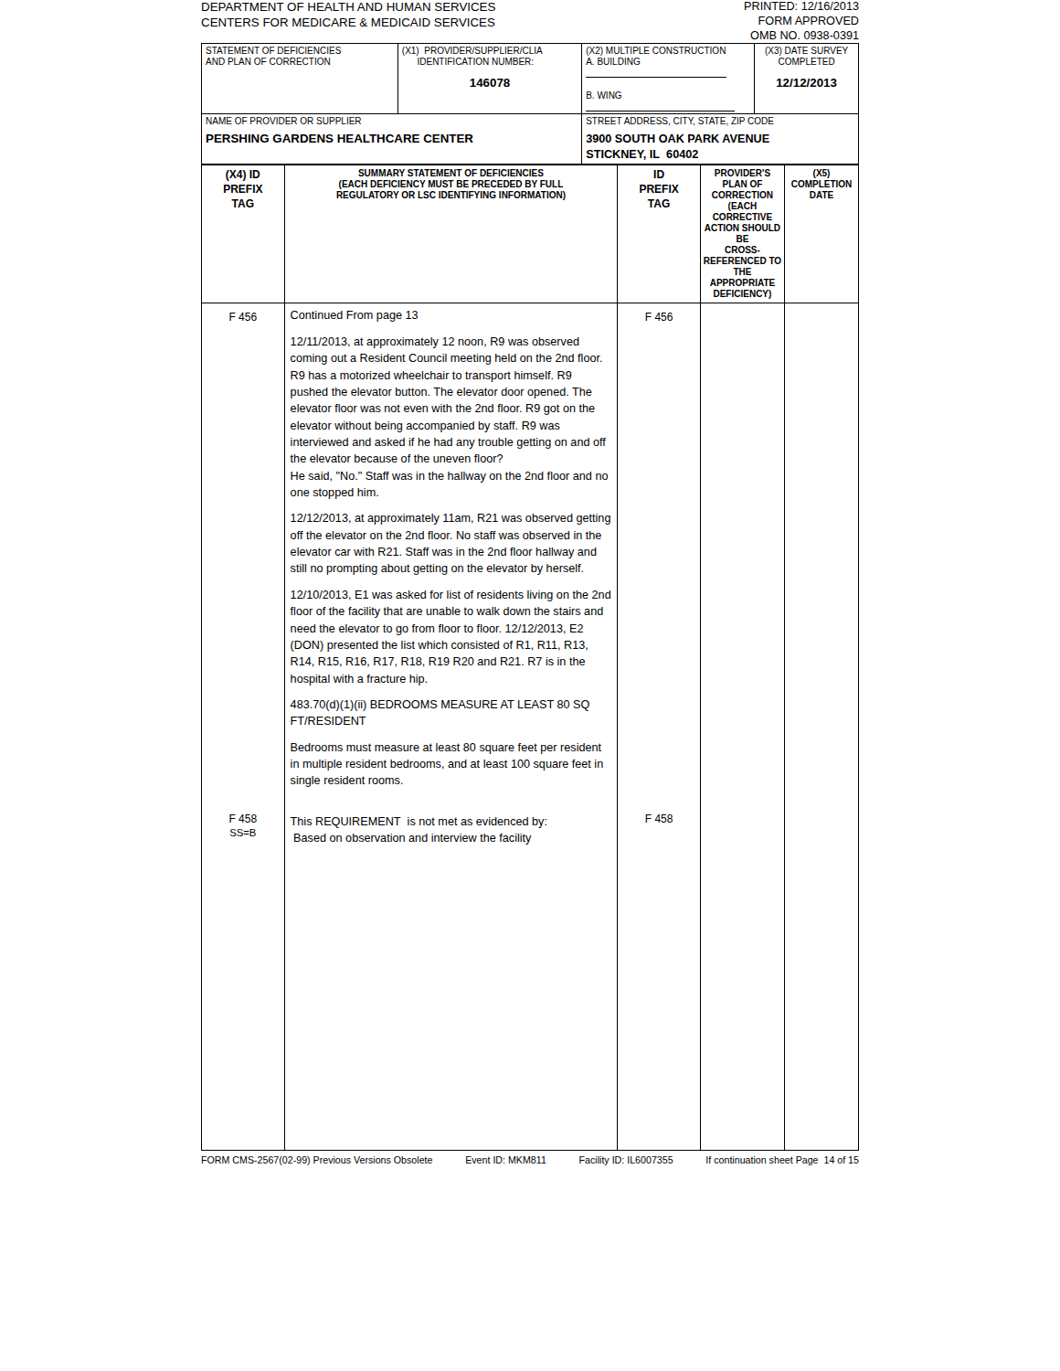DEPARTMENT OF HEALTH AND HUMAN SERVICES
CENTERS FOR MEDICARE & MEDICAID SERVICES
PRINTED: 12/16/2013
FORM APPROVED
OMB NO. 0938-0391
| STATEMENT OF DEFICIENCIES AND PLAN OF CORRECTION | (X1) PROVIDER/SUPPLIER/CLIA IDENTIFICATION NUMBER: 146078 | (X2) MULTIPLE CONSTRUCTION A. BUILDING B. WING | (X3) DATE SURVEY COMPLETED 12/12/2013 |
| NAME OF PROVIDER OR SUPPLIER PERSHING GARDENS HEALTHCARE CENTER | STREET ADDRESS, CITY, STATE, ZIP CODE 3900 SOUTH OAK PARK AVENUE STICKNEY, IL 60402 |
| (X4) ID PREFIX TAG | SUMMARY STATEMENT OF DEFICIENCIES (EACH DEFICIENCY MUST BE PRECEDED BY FULL REGULATORY OR LSC IDENTIFYING INFORMATION) | ID PREFIX TAG | PROVIDER'S PLAN OF CORRECTION (EACH CORRECTIVE ACTION SHOULD BE CROSS-REFERENCED TO THE APPROPRIATE DEFICIENCY) | (X5) COMPLETION DATE |
| F 456 F 458 SS=B | Continued From page 13 12/11/2013, at approximately 12 noon, R9 was observed coming out a Resident Council meeting held on the 2nd floor. R9 has a motorized wheelchair to transport himself. R9 pushed the elevator button. The elevator door opened. The elevator floor was not even with the 2nd floor. R9 got on the elevator without being accompanied by staff. R9 was interviewed and asked if he had any trouble getting on and off the elevator because of the uneven floor? He said, "No." Staff was in the hallway on the 2nd floor and no one stopped him. 12/12/2013, at approximately 11am, R21 was observed getting off the elevator on the 2nd floor. No staff was observed in the elevator car with R21. Staff was in the 2nd floor hallway and still no prompting about getting on the elevator by herself. 12/10/2013, E1 was asked for list of residents living on the 2nd floor of the facility that are unable to walk down the stairs and need the elevator to go from floor to floor. 12/12/2013, E2 (DON) presented the list which consisted of R1, R11, R13, R14, R15, R16, R17, R18, R19 R20 and R21. R7 is in the hospital with a fracture hip. 483.70(d)(1)(ii) BEDROOMS MEASURE AT LEAST 80 SQ FT/RESIDENT Bedrooms must measure at least 80 square feet per resident in multiple resident bedrooms, and at least 100 square feet in single resident rooms. This REQUIREMENT is not met as evidenced by: Based on observation and interview the facility | F 456 F 458 | | |
FORM CMS-2567(02-99) Previous Versions Obsolete
Event ID: MKM811
Facility ID: IL6007355
If continuation sheet Page 14 of 15